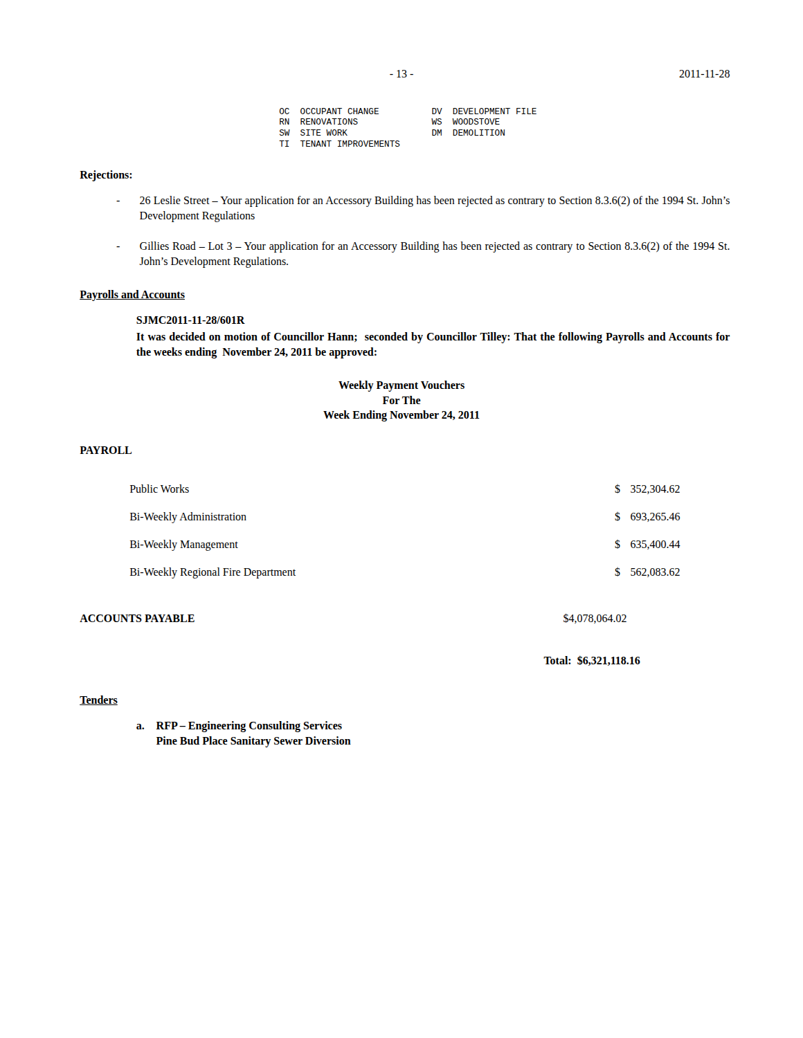- 13 - 2011-11-28
OC OCCUPANT CHANGE DV DEVELOPMENT FILE RN RENOVATIONS WS WOODSTOVE SW SITE WORK DM DEMOLITION TI TENANT IMPROVEMENTS
Rejections:
26 Leslie Street – Your application for an Accessory Building has been rejected as contrary to Section 8.3.6(2) of the 1994 St. John’s Development Regulations
Gillies Road – Lot 3 – Your application for an Accessory Building has been rejected as contrary to Section 8.3.6(2) of the 1994 St. John’s Development Regulations.
Payrolls and Accounts
SJMC2011-11-28/601R
It was decided on motion of Councillor Hann; seconded by Councillor Tilley: That the following Payrolls and Accounts for the weeks ending November 24, 2011 be approved:
Weekly Payment Vouchers
For The
Week Ending November 24, 2011
PAYROLL
| Public Works | $ | 352,304.62 |
| Bi-Weekly Administration | $ | 693,265.46 |
| Bi-Weekly Management | $ | 635,400.44 |
| Bi-Weekly Regional Fire Department | $ | 562,083.62 |
ACCOUNTS PAYABLE $4,078,064.02
Total: $6,321,118.16
Tenders
RFP – Engineering Consulting Services
Pine Bud Place Sanitary Sewer Diversion